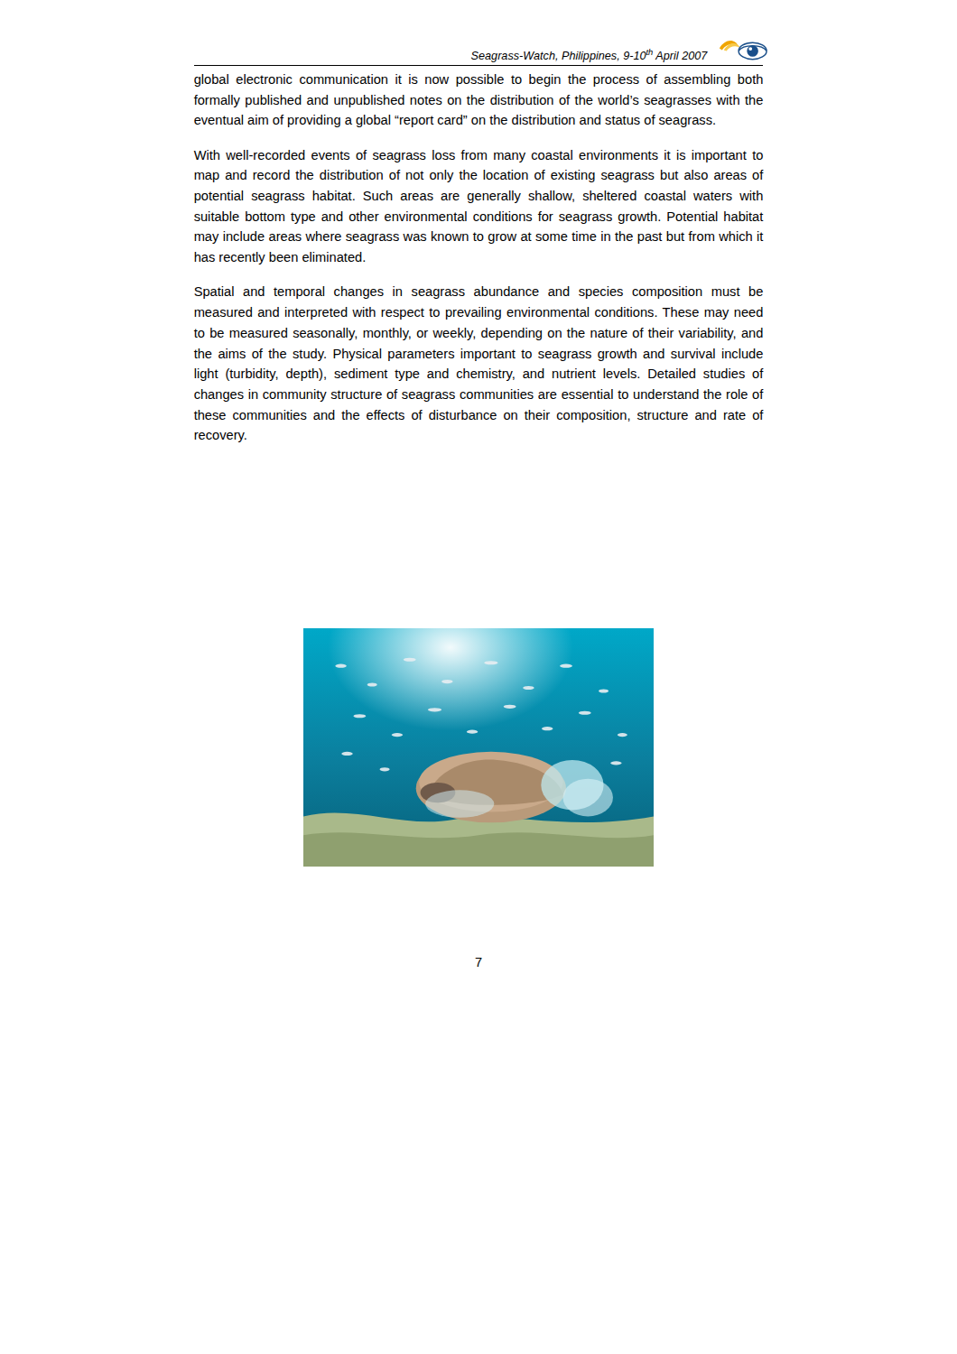Seagrass-Watch, Philippines, 9-10th April 2007
global electronic communication it is now possible to begin the process of assembling both formally published and unpublished notes on the distribution of the world’s seagrasses with the eventual aim of providing a global “report card” on the distribution and status of seagrass.
With well-recorded events of seagrass loss from many coastal environments it is important to map and record the distribution of not only the location of existing seagrass but also areas of potential seagrass habitat. Such areas are generally shallow, sheltered coastal waters with suitable bottom type and other environmental conditions for seagrass growth. Potential habitat may include areas where seagrass was known to grow at some time in the past but from which it has recently been eliminated.
Spatial and temporal changes in seagrass abundance and species composition must be measured and interpreted with respect to prevailing environmental conditions. These may need to be measured seasonally, monthly, or weekly, depending on the nature of their variability, and the aims of the study. Physical parameters important to seagrass growth and survival include light (turbidity, depth), sediment type and chemistry, and nutrient levels. Detailed studies of changes in community structure of seagrass communities are essential to understand the role of these communities and the effects of disturbance on their composition, structure and rate of recovery.
7